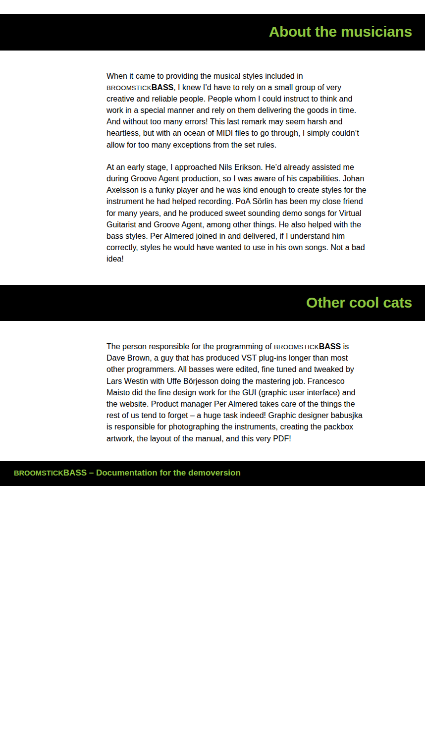About the musicians
When it came to providing the musical styles included in BROOMSTICK BASS, I knew I’d have to rely on a small group of very creative and reliable people. People whom I could instruct to think and work in a special manner and rely on them delivering the goods in time. And without too many errors! This last remark may seem harsh and heartless, but with an ocean of MIDI files to go through, I simply couldn’t allow for too many exceptions from the set rules.
At an early stage, I approached Nils Erikson. He’d already assisted me during Groove Agent production, so I was aware of his capabilities. Johan Axelsson is a funky player and he was kind enough to create styles for the instrument he had helped recording. PoA Sörlin has been my close friend for many years, and he produced sweet sounding demo songs for Virtual Guitarist and Groove Agent, among other things. He also helped with the bass styles. Per Almered joined in and delivered, if I understand him correctly, styles he would have wanted to use in his own songs. Not a bad idea!
Other cool cats
The person responsible for the programming of BROOMSTICK BASS is Dave Brown, a guy that has produced VST plug-ins longer than most other programmers. All basses were edited, fine tuned and tweaked by Lars Westin with Uffe Börjesson doing the mastering job. Francesco Maisto did the fine design work for the GUI (graphic user interface) and the website. Product manager Per Almered takes care of the things the rest of us tend to forget – a huge task indeed! Graphic designer babusjka is responsible for photographing the instruments, creating the packbox artwork, the layout of the manual, and this very PDF!
BROOMSTICK BASS – Documentation for the demoversion